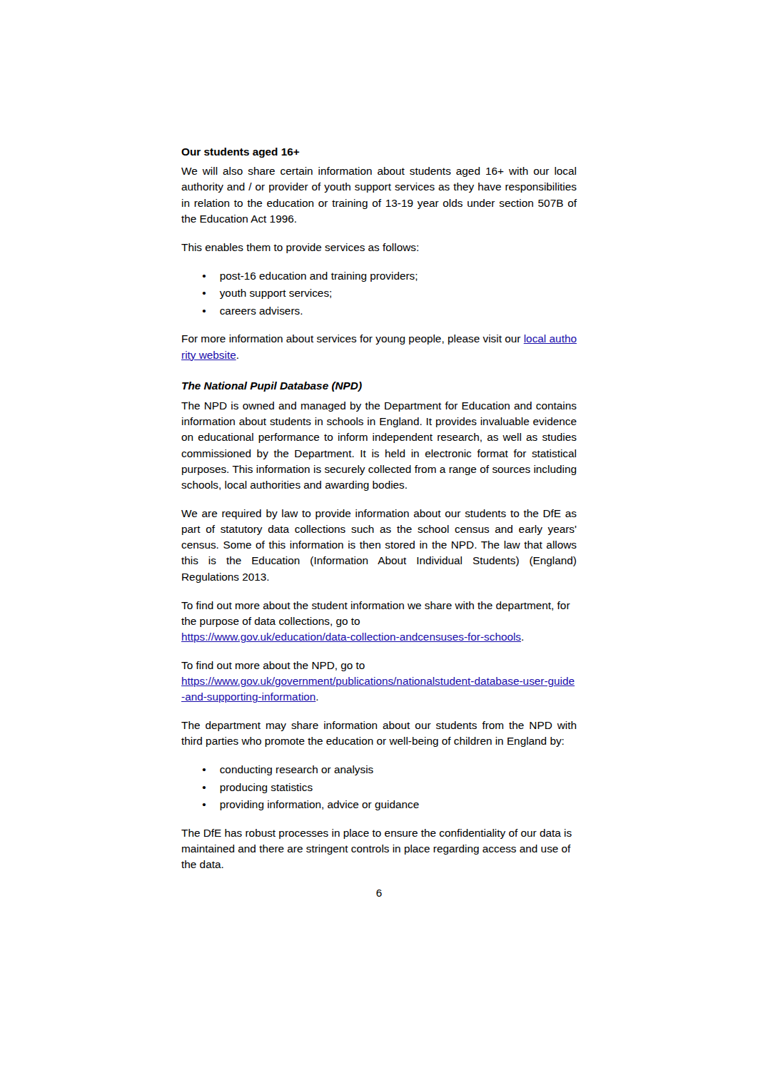Our students aged 16+
We will also share certain information about students aged 16+ with our local authority and / or provider of youth support services as they have responsibilities in relation to the education or training of 13-19 year olds under section 507B of the Education Act 1996.
This enables them to provide services as follows:
post-16 education and training providers;
youth support services;
careers advisers.
For more information about services for young people, please visit our local authority website.
The National Pupil Database (NPD)
The NPD is owned and managed by the Department for Education and contains information about students in schools in England. It provides invaluable evidence on educational performance to inform independent research, as well as studies commissioned by the Department. It is held in electronic format for statistical purposes. This information is securely collected from a range of sources including schools, local authorities and awarding bodies.
We are required by law to provide information about our students to the DfE as part of statutory data collections such as the school census and early years' census. Some of this information is then stored in the NPD. The law that allows this is the Education (Information About Individual Students) (England) Regulations 2013.
To find out more about the student information we share with the department, for the purpose of data collections, go to
https://www.gov.uk/education/data-collection-andcensuses-for-schools.
To find out more about the NPD, go to
https://www.gov.uk/government/publications/nationalstudent-database-user-guide-and-supporting-information.
The department may share information about our students from the NPD with third parties who promote the education or well-being of children in England by:
conducting research or analysis
producing statistics
providing information, advice or guidance
The DfE has robust processes in place to ensure the confidentiality of our data is maintained and there are stringent controls in place regarding access and use of the data.
6